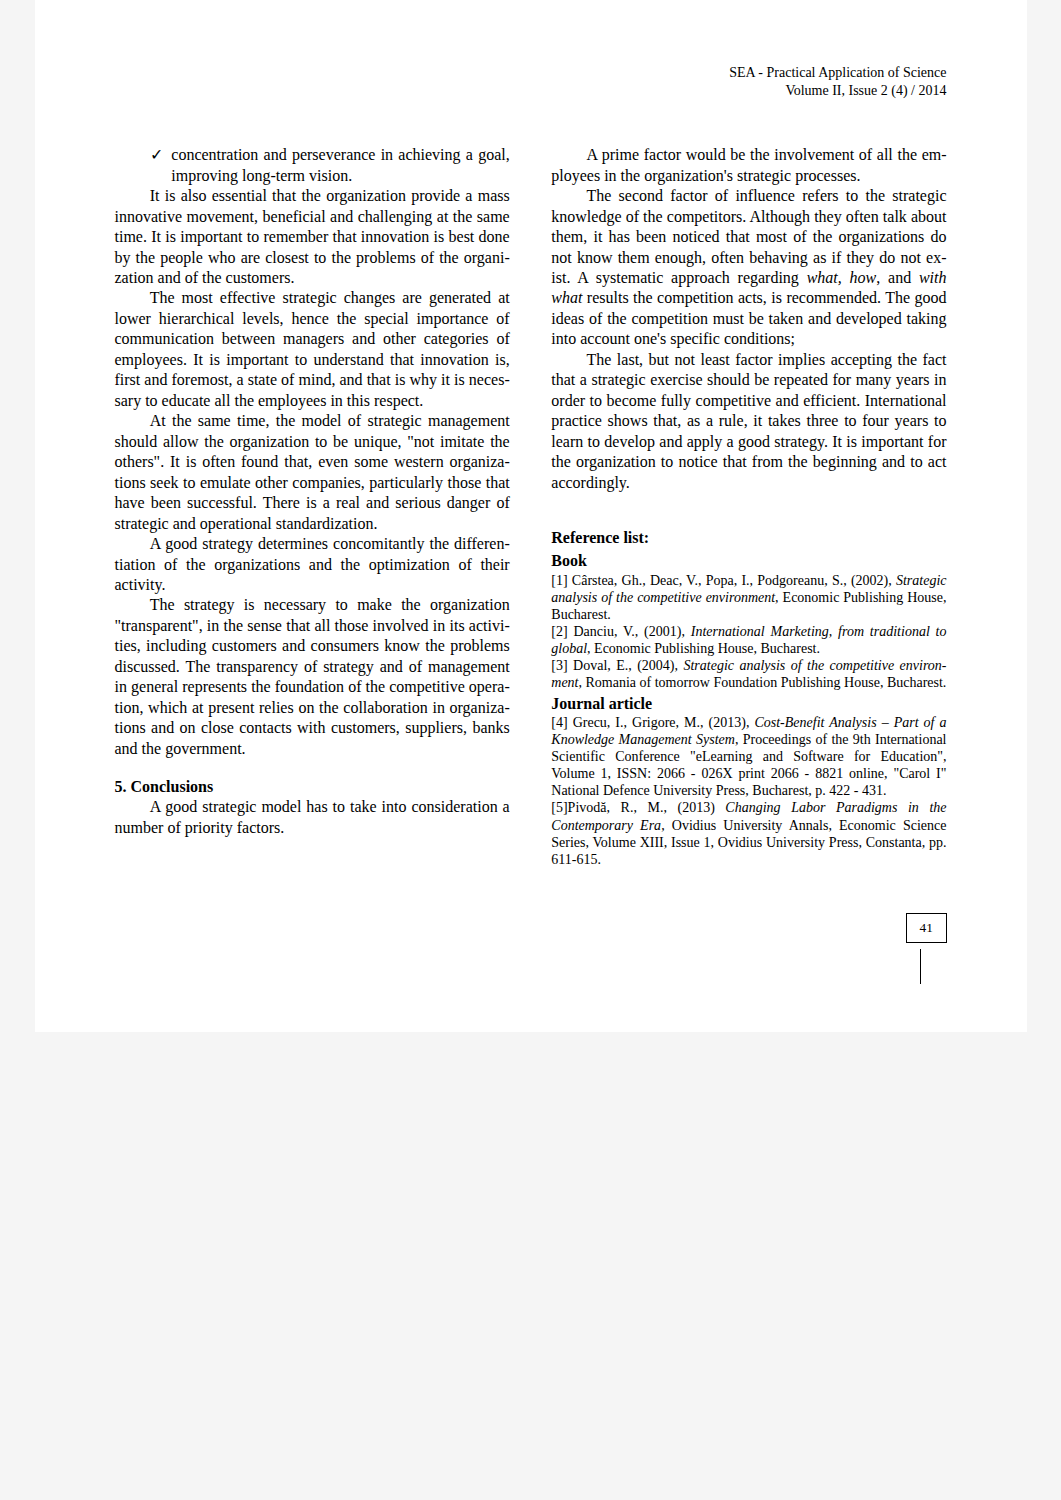SEA - Practical Application of Science
Volume II, Issue 2 (4) / 2014
concentration and perseverance in achieving a goal, improving long-term vision.
It is also essential that the organization provide a mass innovative movement, beneficial and challenging at the same time. It is important to remember that innovation is best done by the people who are closest to the problems of the organization and of the customers.
The most effective strategic changes are generated at lower hierarchical levels, hence the special importance of communication between managers and other categories of employees. It is important to understand that innovation is, first and foremost, a state of mind, and that is why it is necessary to educate all the employees in this respect.
At the same time, the model of strategic management should allow the organization to be unique, "not imitate the others". It is often found that, even some western organizations seek to emulate other companies, particularly those that have been successful. There is a real and serious danger of strategic and operational standardization.
A good strategy determines concomitantly the differentiation of the organizations and the optimization of their activity.
The strategy is necessary to make the organization "transparent", in the sense that all those involved in its activities, including customers and consumers know the problems discussed. The transparency of strategy and of management in general represents the foundation of the competitive operation, which at present relies on the collaboration in organizations and on close contacts with customers, suppliers, banks and the government.
5. Conclusions
A good strategic model has to take into consideration a number of priority factors.
A prime factor would be the involvement of all the employees in the organization's strategic processes.
The second factor of influence refers to the strategic knowledge of the competitors. Although they often talk about them, it has been noticed that most of the organizations do not know them enough, often behaving as if they do not exist. A systematic approach regarding what, how, and with what results the competition acts, is recommended. The good ideas of the competition must be taken and developed taking into account one's specific conditions;
The last, but not least factor implies accepting the fact that a strategic exercise should be repeated for many years in order to become fully competitive and efficient. International practice shows that, as a rule, it takes three to four years to learn to develop and apply a good strategy. It is important for the organization to notice that from the beginning and to act accordingly.
Reference list:
Book
[1] Cârstea, Gh., Deac, V., Popa, I., Podgoreanu, S., (2002), Strategic analysis of the competitive environment, Economic Publishing House, Bucharest.
[2] Danciu, V., (2001), International Marketing, from traditional to global, Economic Publishing House, Bucharest.
[3] Doval, E., (2004), Strategic analysis of the competitive environment, Romania of tomorrow Foundation Publishing House, Bucharest.
Journal article
[4] Grecu, I., Grigore, M., (2013), Cost-Benefit Analysis – Part of a Knowledge Management System, Proceedings of the 9th International Scientific Conference "eLearning and Software for Education", Volume 1, ISSN: 2066 - 026X print 2066 - 8821 online, "Carol I" National Defence University Press, Bucharest, p. 422 - 431.
[5]Pivodă, R., M., (2013) Changing Labor Paradigms in the Contemporary Era, Ovidius University Annals, Economic Science Series, Volume XIII, Issue 1, Ovidius University Press, Constanta, pp. 611-615.
41